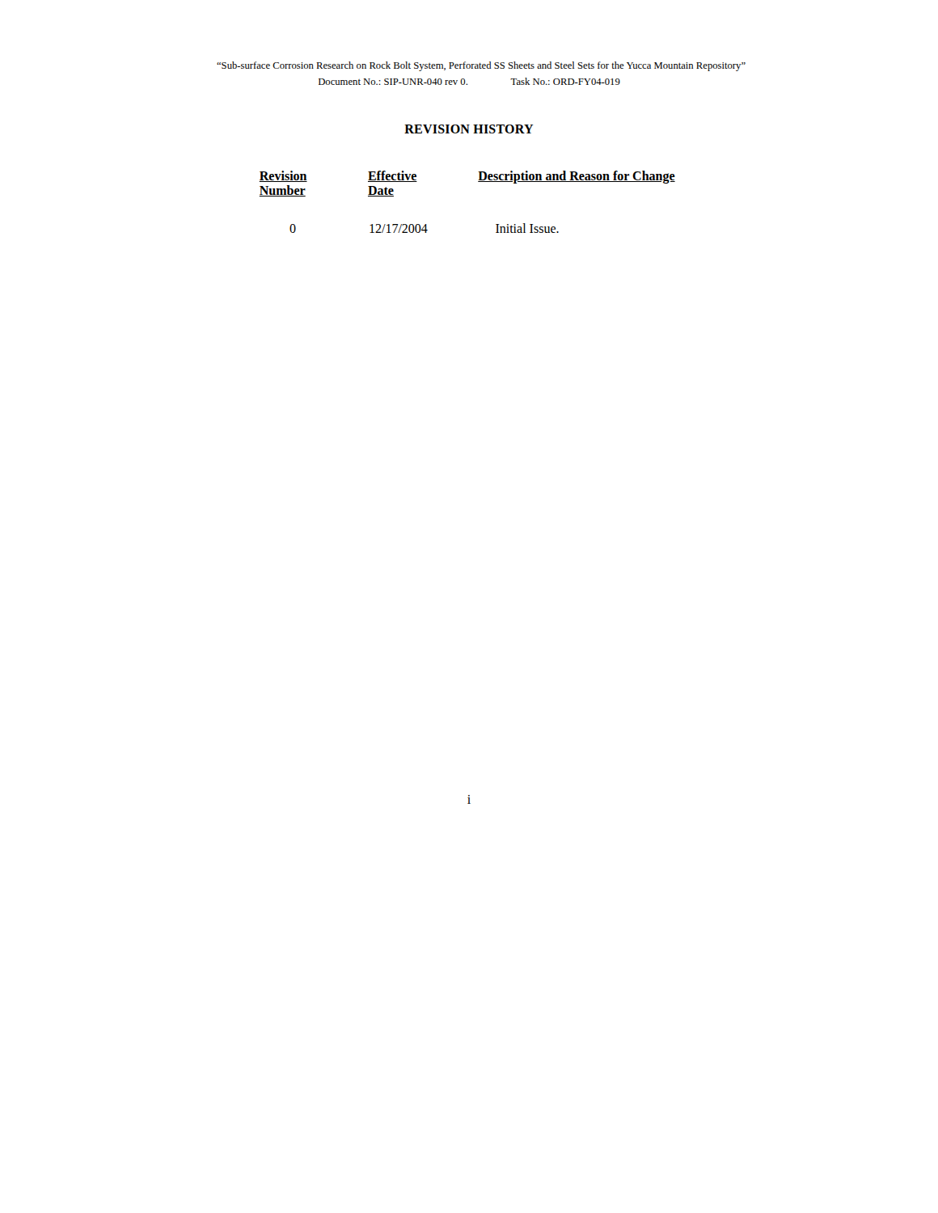“Sub-surface Corrosion Research on Rock Bolt System, Perforated SS Sheets and Steel Sets for the Yucca Mountain Repository”
Document No.: SIP-UNR-040 rev 0. Task No.: ORD-FY04-019
REVISION HISTORY
| Revision Number | Effective Date | Description and Reason for Change |
| --- | --- | --- |
| 0 | 12/17/2004 | Initial Issue. |
i